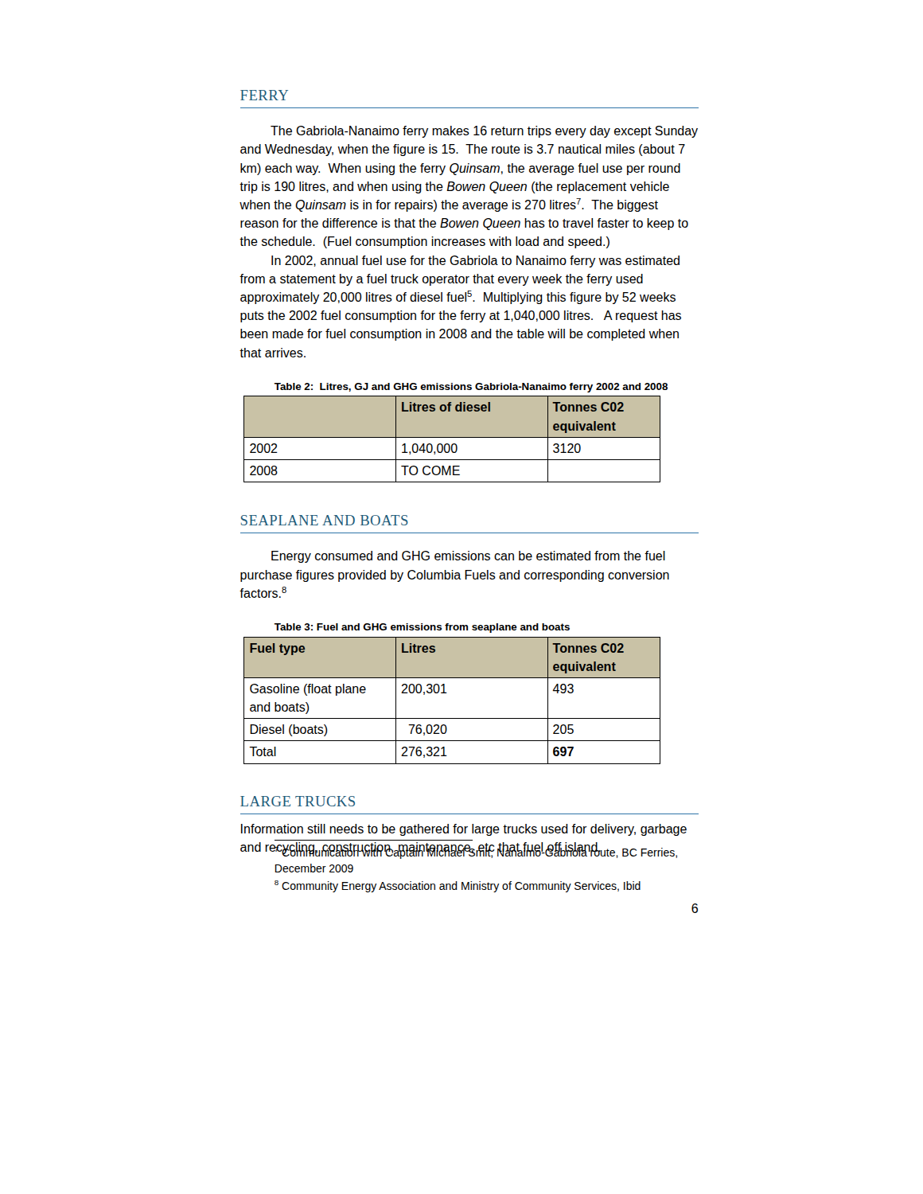FERRY
The Gabriola-Nanaimo ferry makes 16 return trips every day except Sunday and Wednesday, when the figure is 15. The route is 3.7 nautical miles (about 7 km) each way. When using the ferry Quinsam, the average fuel use per round trip is 190 litres, and when using the Bowen Queen (the replacement vehicle when the Quinsam is in for repairs) the average is 270 litres7. The biggest reason for the difference is that the Bowen Queen has to travel faster to keep to the schedule. (Fuel consumption increases with load and speed.)
In 2002, annual fuel use for the Gabriola to Nanaimo ferry was estimated from a statement by a fuel truck operator that every week the ferry used approximately 20,000 litres of diesel fuel5. Multiplying this figure by 52 weeks puts the 2002 fuel consumption for the ferry at 1,040,000 litres. A request has been made for fuel consumption in 2008 and the table will be completed when that arrives.
Table 2: Litres, GJ and GHG emissions Gabriola-Nanaimo ferry 2002 and 2008
| | Litres of diesel | Tonnes C02 equivalent |
| --- | --- | --- |
| 2002 | 1,040,000 | 3120 |
| 2008 | TO COME | |
SEAPLANE AND BOATS
Energy consumed and GHG emissions can be estimated from the fuel purchase figures provided by Columbia Fuels and corresponding conversion factors.8
Table 3: Fuel and GHG emissions from seaplane and boats
| Fuel type | Litres | Tonnes C02 equivalent |
| --- | --- | --- |
| Gasoline (float plane and boats) | 200,301 | 493 |
| Diesel (boats) | 76,020 | 205 |
| Total | 276,321 | 697 |
LARGE TRUCKS
Information still needs to be gathered for large trucks used for delivery, garbage and recycling, construction, maintenance, etc that fuel off island.
7 Communication with Captain Michael Smit, Nanaimo-Gabriola route, BC Ferries, December 2009
8 Community Energy Association and Ministry of Community Services, Ibid
6